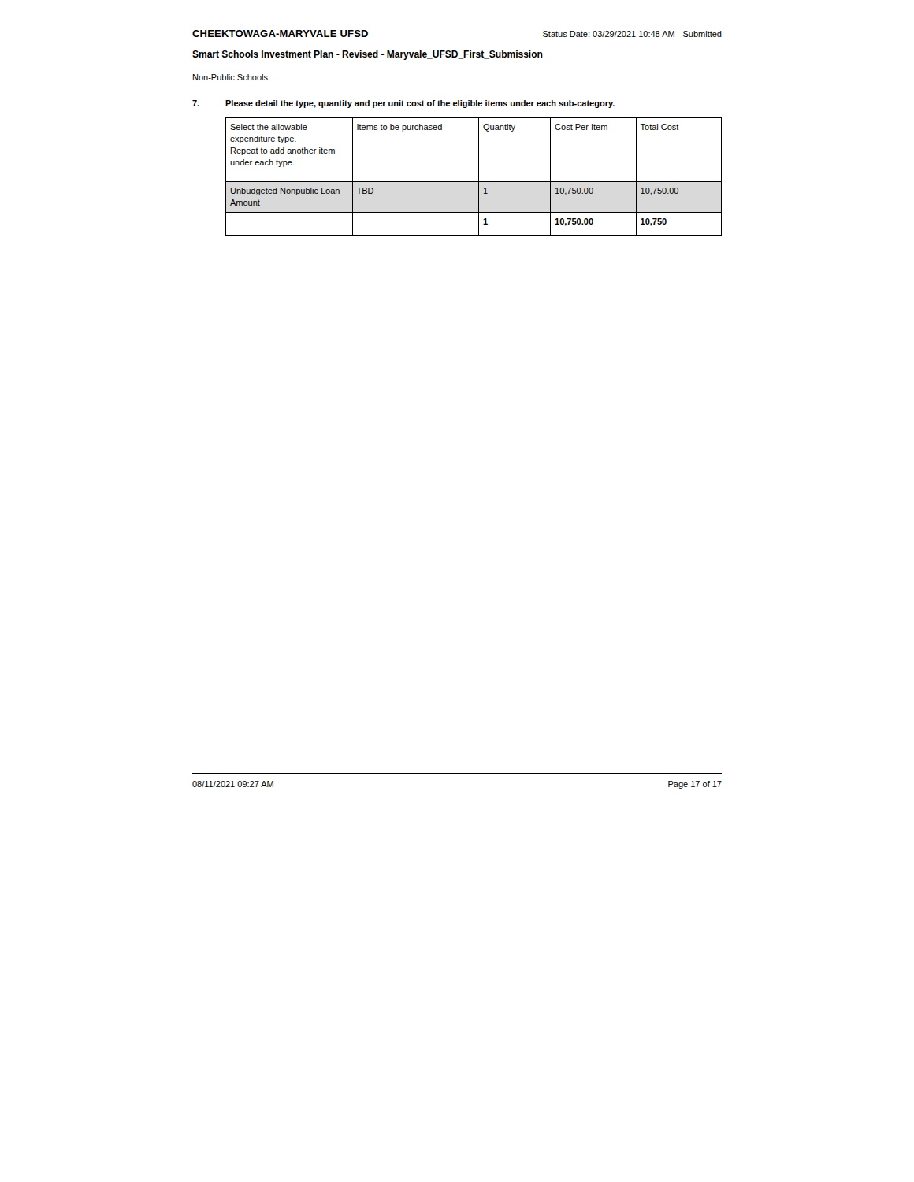CHEEKTOWAGA-MARYVALE UFSD
Status Date: 03/29/2021 10:48 AM - Submitted
Smart Schools Investment Plan - Revised - Maryvale_UFSD_First_Submission
Non-Public Schools
7.
Please detail the type, quantity and per unit cost of the eligible items under each sub-category.
| Select the allowable expenditure type. Repeat to add another item under each type. | Items to be purchased | Quantity | Cost Per Item | Total Cost |
| --- | --- | --- | --- | --- |
| Unbudgeted Nonpublic Loan Amount | TBD | 1 | 10,750.00 | 10,750.00 |
| | | 1 | 10,750.00 | 10,750 |
08/11/2021 09:27 AM
Page 17 of 17